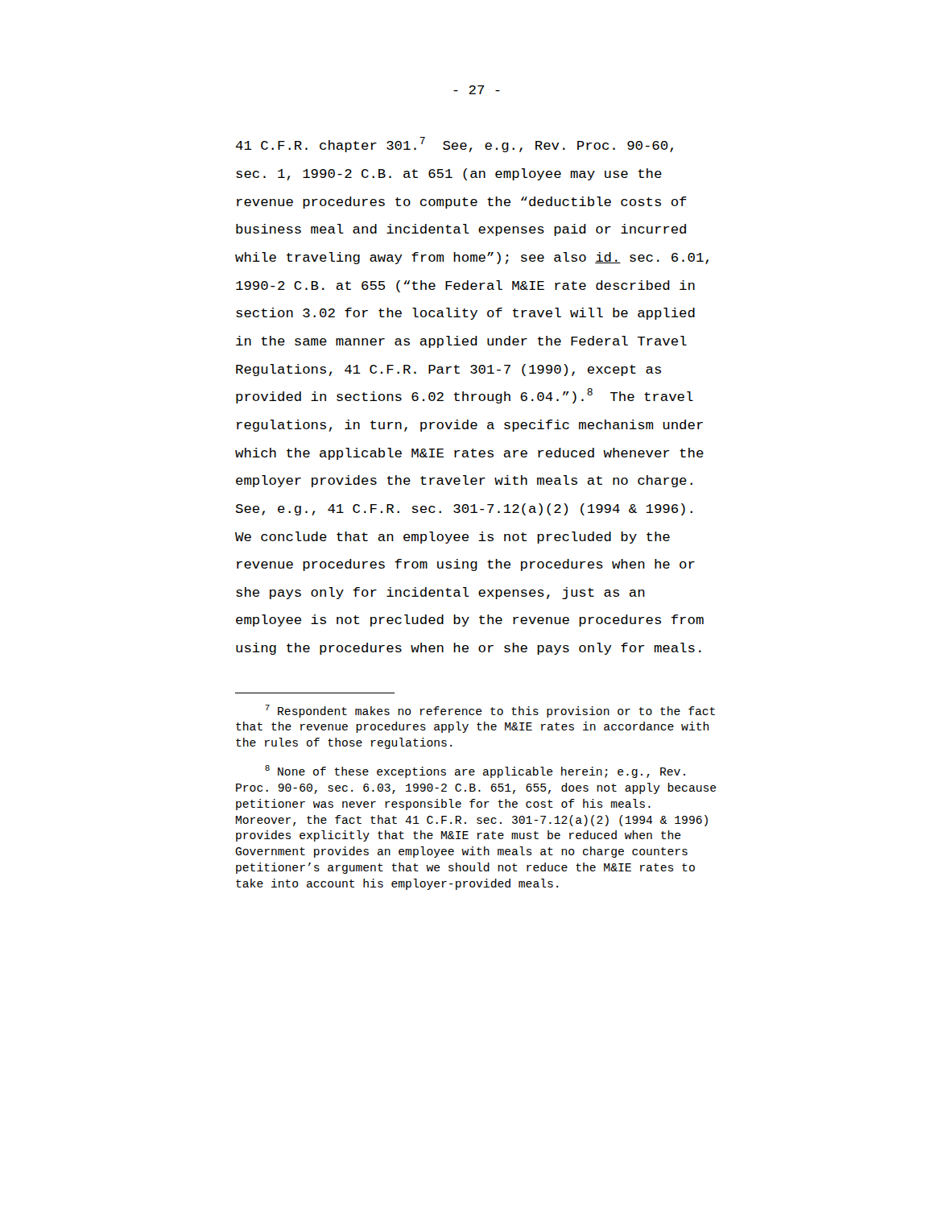- 27 -
41 C.F.R. chapter 301.7 See, e.g., Rev. Proc. 90-60, sec. 1, 1990-2 C.B. at 651 (an employee may use the revenue procedures to compute the “deductible costs of business meal and incidental expenses paid or incurred while traveling away from home”); see also id. sec. 6.01, 1990-2 C.B. at 655 (“the Federal M&IE rate described in section 3.02 for the locality of travel will be applied in the same manner as applied under the Federal Travel Regulations, 41 C.F.R. Part 301-7 (1990), except as provided in sections 6.02 through 6.04.”).8 The travel regulations, in turn, provide a specific mechanism under which the applicable M&IE rates are reduced whenever the employer provides the traveler with meals at no charge. See, e.g., 41 C.F.R. sec. 301-7.12(a)(2) (1994 & 1996). We conclude that an employee is not precluded by the revenue procedures from using the procedures when he or she pays only for incidental expenses, just as an employee is not precluded by the revenue procedures from using the procedures when he or she pays only for meals.
7 Respondent makes no reference to this provision or to the fact that the revenue procedures apply the M&IE rates in accordance with the rules of those regulations.
8 None of these exceptions are applicable herein; e.g., Rev. Proc. 90-60, sec. 6.03, 1990-2 C.B. 651, 655, does not apply because petitioner was never responsible for the cost of his meals. Moreover, the fact that 41 C.F.R. sec. 301-7.12(a)(2) (1994 & 1996) provides explicitly that the M&IE rate must be reduced when the Government provides an employee with meals at no charge counters petitioner’s argument that we should not reduce the M&IE rates to take into account his employer-provided meals.